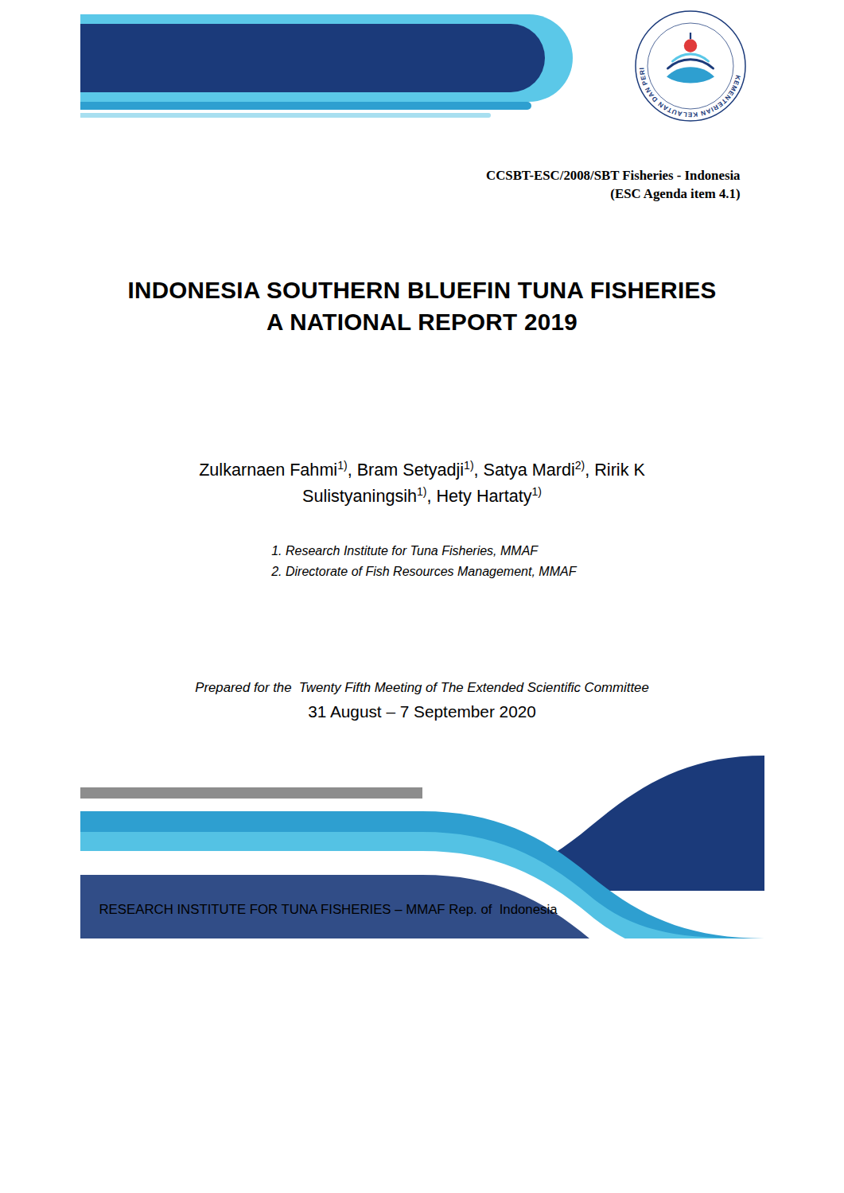KEMENTERIAN KELAUTAN DAN PERIKANAN
CCSBT-ESC/2008/SBT Fisheries - Indonesia
(ESC Agenda item 4.1)
INDONESIA SOUTHERN BLUEFIN TUNA FISHERIES
A NATIONAL REPORT 2019
Zulkarnaen Fahmi1), Bram Setyadji1), Satya Mardi2), Ririk K Sulistyaningsih1), Hety Hartaty1)
Research Institute for Tuna Fisheries, MMAF
Directorate of Fish Resources Management, MMAF
Prepared for the Twenty Fifth Meeting of The Extended Scientific Committee
31 August – 7 September 2020
RESEARCH INSTITUTE FOR TUNA FISHERIES – MMAF Rep. of Indonesia